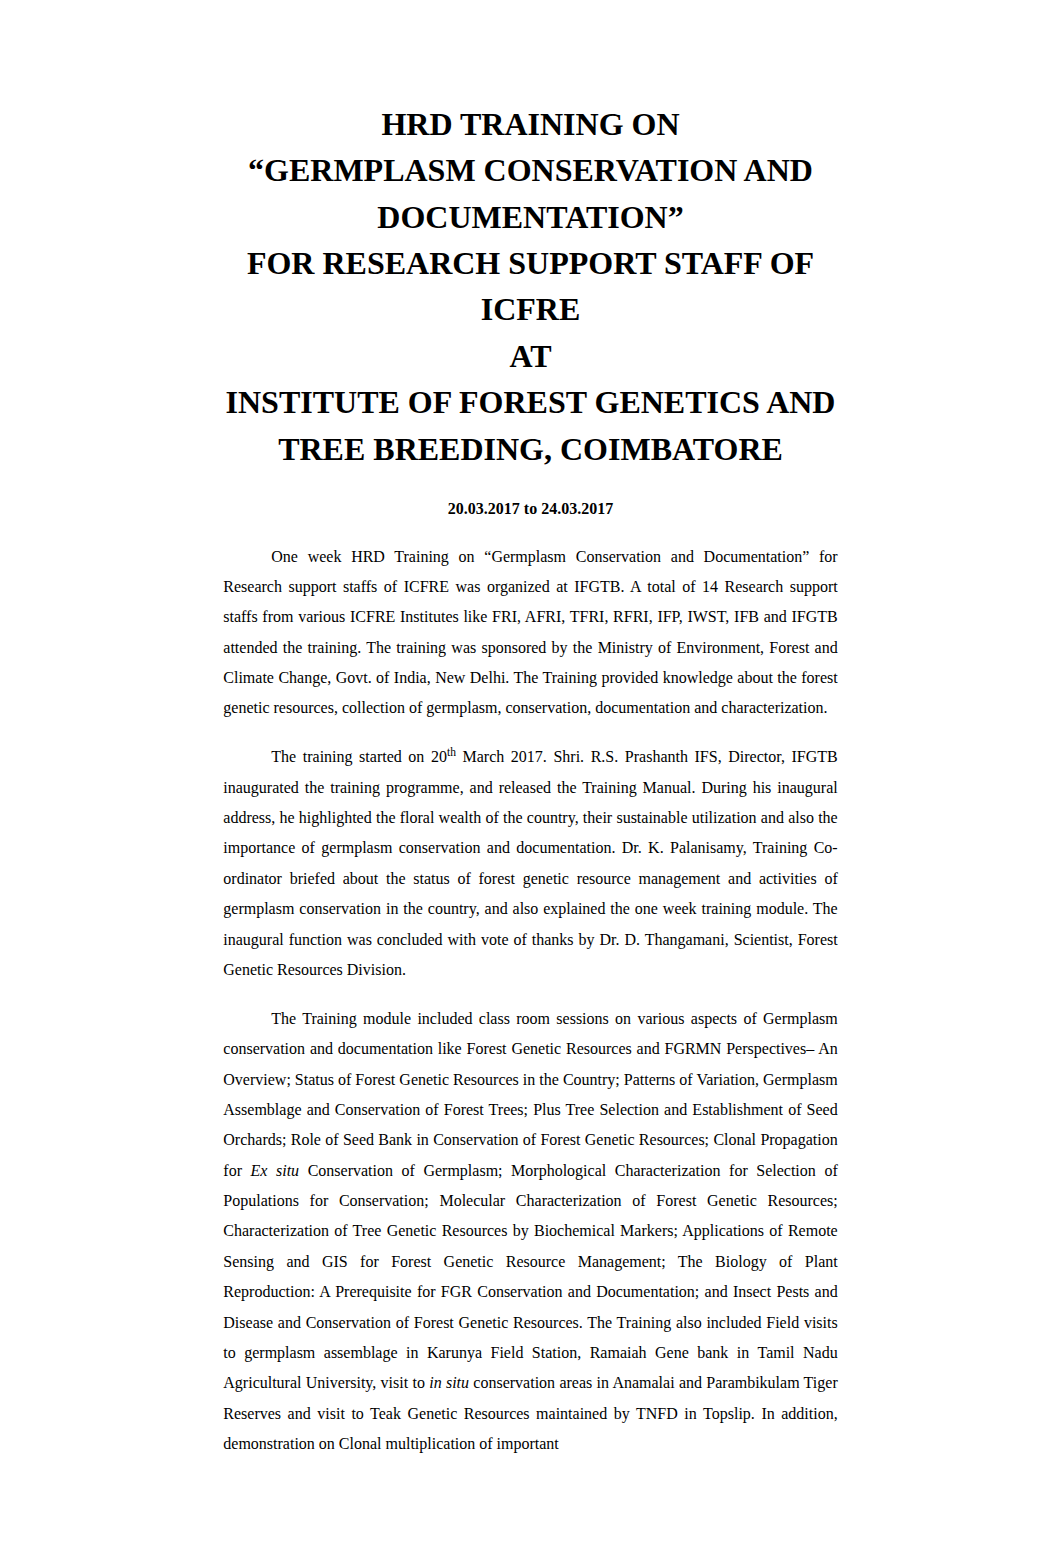HRD Training on “Germplasm Conservation and Documentation” for Research Support Staff of ICFRE at Institute of Forest Genetics and Tree Breeding, Coimbatore
20.03.2017 to 24.03.2017
One week HRD Training on “Germplasm Conservation and Documentation” for Research support staffs of ICFRE was organized at IFGTB. A total of 14 Research support staffs from various ICFRE Institutes like FRI, AFRI, TFRI, RFRI, IFP, IWST, IFB and IFGTB attended the training. The training was sponsored by the Ministry of Environment, Forest and Climate Change, Govt. of India, New Delhi. The Training provided knowledge about the forest genetic resources, collection of germplasm, conservation, documentation and characterization.
The training started on 20th March 2017. Shri. R.S. Prashanth IFS, Director, IFGTB inaugurated the training programme, and released the Training Manual. During his inaugural address, he highlighted the floral wealth of the country, their sustainable utilization and also the importance of germplasm conservation and documentation. Dr. K. Palanisamy, Training Co-ordinator briefed about the status of forest genetic resource management and activities of germplasm conservation in the country, and also explained the one week training module. The inaugural function was concluded with vote of thanks by Dr. D. Thangamani, Scientist, Forest Genetic Resources Division.
The Training module included class room sessions on various aspects of Germplasm conservation and documentation like Forest Genetic Resources and FGRMN Perspectives– An Overview; Status of Forest Genetic Resources in the Country; Patterns of Variation, Germplasm Assemblage and Conservation of Forest Trees; Plus Tree Selection and Establishment of Seed Orchards; Role of Seed Bank in Conservation of Forest Genetic Resources; Clonal Propagation for Ex situ Conservation of Germplasm; Morphological Characterization for Selection of Populations for Conservation; Molecular Characterization of Forest Genetic Resources; Characterization of Tree Genetic Resources by Biochemical Markers; Applications of Remote Sensing and GIS for Forest Genetic Resource Management; The Biology of Plant Reproduction: A Prerequisite for FGR Conservation and Documentation; and Insect Pests and Disease and Conservation of Forest Genetic Resources. The Training also included Field visits to germplasm assemblage in Karunya Field Station, Ramaiah Gene bank in Tamil Nadu Agricultural University, visit to in situ conservation areas in Anamalai and Parambikulam Tiger Reserves and visit to Teak Genetic Resources maintained by TNFD in Topslip. In addition, demonstration on Clonal multiplication of important